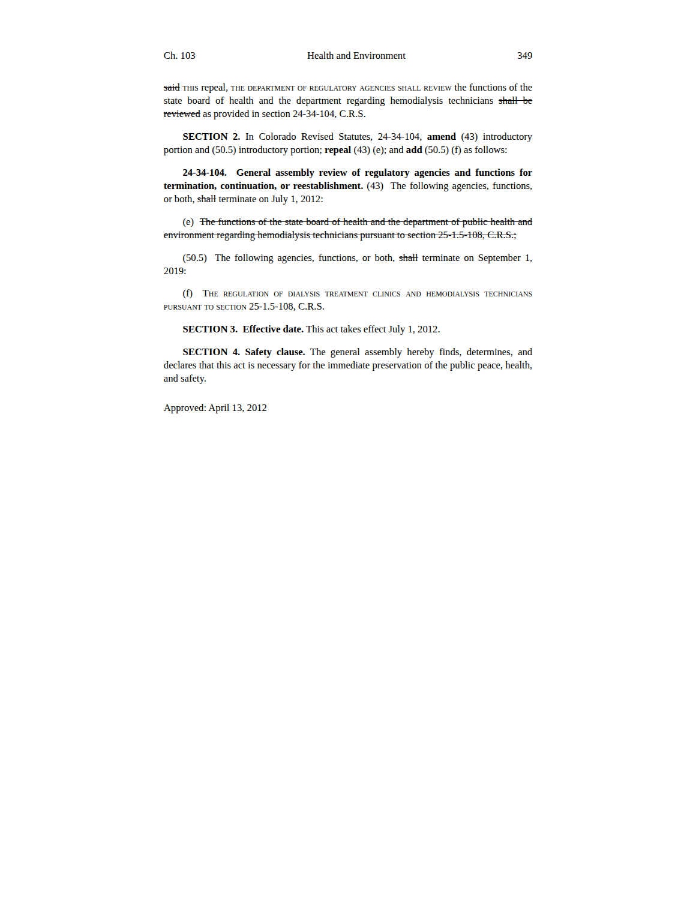Ch. 103 Health and Environment 349
said this repeal, the department of regulatory agencies shall review the functions of the state board of health and the department regarding hemodialysis technicians shall be reviewed as provided in section 24-34-104, C.R.S.
SECTION 2. In Colorado Revised Statutes, 24-34-104, amend (43) introductory portion and (50.5) introductory portion; repeal (43) (e); and add (50.5) (f) as follows:
24-34-104. General assembly review of regulatory agencies and functions for termination, continuation, or reestablishment. (43) The following agencies, functions, or both, shall terminate on July 1, 2012:
(e) The functions of the state board of health and the department of public health and environment regarding hemodialysis technicians pursuant to section 25-1.5-108, C.R.S.;
(50.5) The following agencies, functions, or both, shall terminate on September 1, 2019:
(f) The regulation of dialysis treatment clinics and hemodialysis technicians pursuant to section 25-1.5-108, C.R.S.
SECTION 3. Effective date. This act takes effect July 1, 2012.
SECTION 4. Safety clause. The general assembly hereby finds, determines, and declares that this act is necessary for the immediate preservation of the public peace, health, and safety.
Approved: April 13, 2012